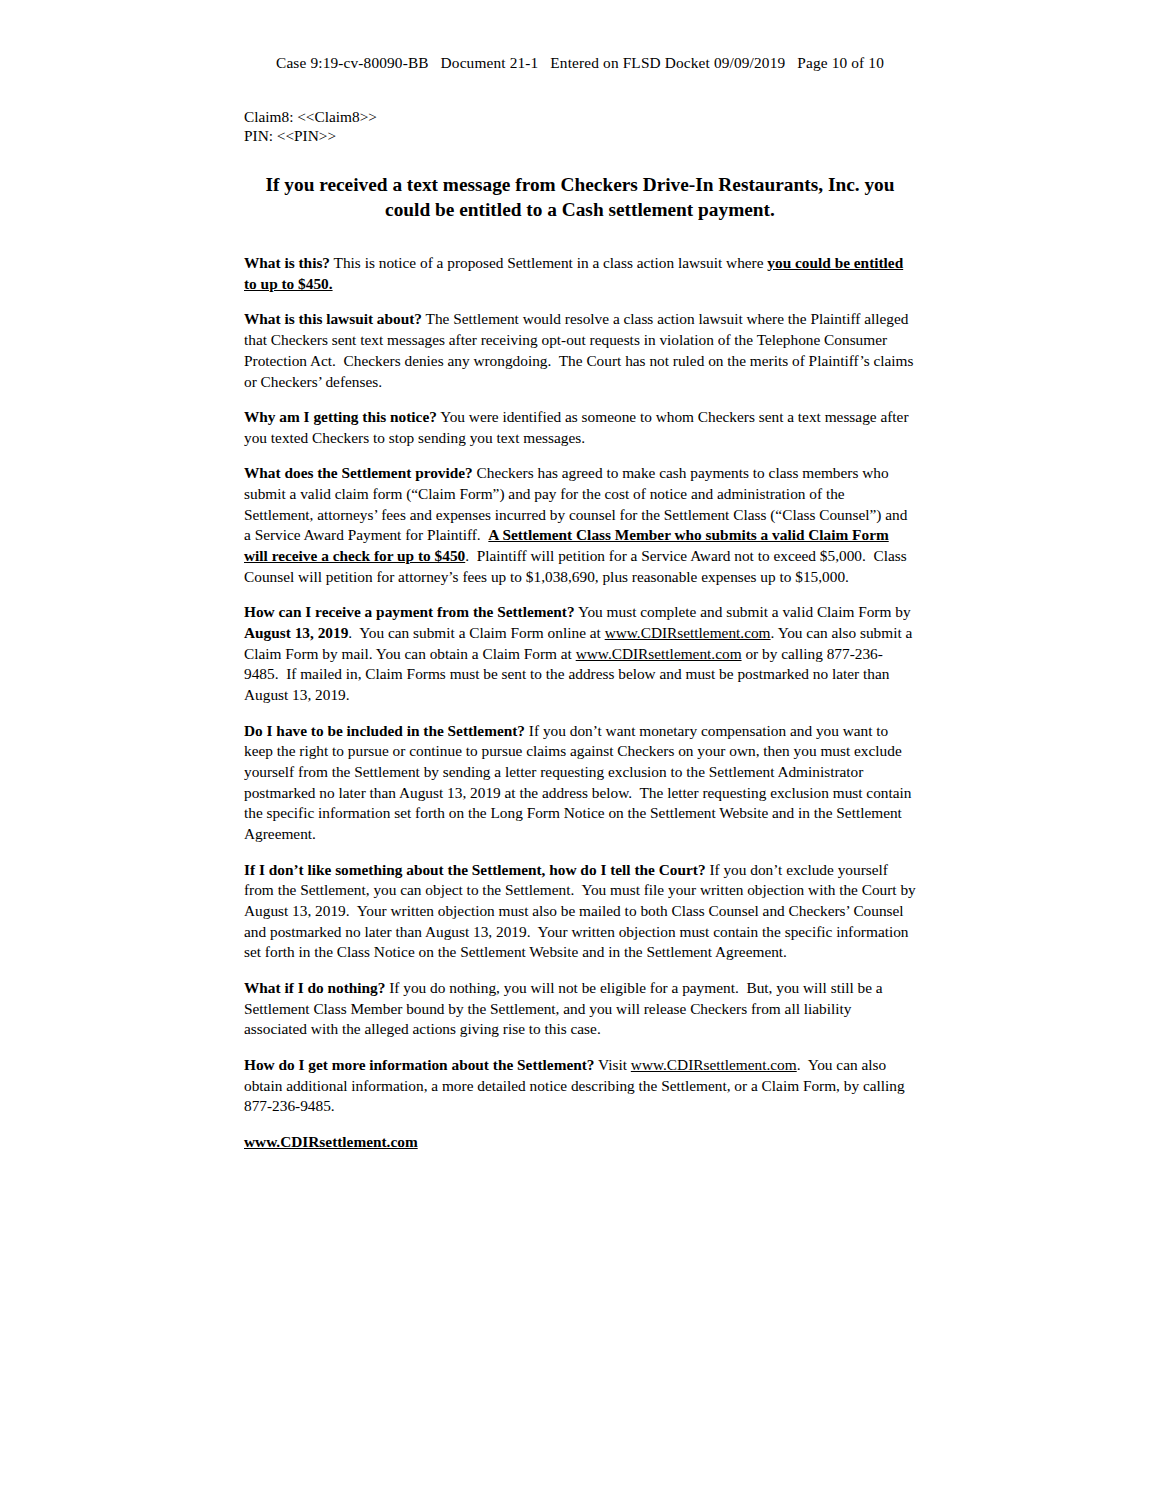Case 9:19-cv-80090-BB Document 21-1 Entered on FLSD Docket 09/09/2019 Page 10 of 10
Claim8: <<Claim8>>
PIN: <<PIN>>
If you received a text message from Checkers Drive-In Restaurants, Inc. you could be entitled to a Cash settlement payment.
What is this? This is notice of a proposed Settlement in a class action lawsuit where you could be entitled to up to $450.
What is this lawsuit about? The Settlement would resolve a class action lawsuit where the Plaintiff alleged that Checkers sent text messages after receiving opt-out requests in violation of the Telephone Consumer Protection Act. Checkers denies any wrongdoing. The Court has not ruled on the merits of Plaintiff’s claims or Checkers’ defenses.
Why am I getting this notice? You were identified as someone to whom Checkers sent a text message after you texted Checkers to stop sending you text messages.
What does the Settlement provide? Checkers has agreed to make cash payments to class members who submit a valid claim form (“Claim Form”) and pay for the cost of notice and administration of the Settlement, attorneys’ fees and expenses incurred by counsel for the Settlement Class (“Class Counsel”) and a Service Award Payment for Plaintiff. A Settlement Class Member who submits a valid Claim Form will receive a check for up to $450. Plaintiff will petition for a Service Award not to exceed $5,000. Class Counsel will petition for attorney’s fees up to $1,038,690, plus reasonable expenses up to $15,000.
How can I receive a payment from the Settlement? You must complete and submit a valid Claim Form by August 13, 2019. You can submit a Claim Form online at www.CDIRsettlement.com. You can also submit a Claim Form by mail. You can obtain a Claim Form at www.CDIRsettlement.com or by calling 877-236-9485. If mailed in, Claim Forms must be sent to the address below and must be postmarked no later than August 13, 2019.
Do I have to be included in the Settlement? If you don’t want monetary compensation and you want to keep the right to pursue or continue to pursue claims against Checkers on your own, then you must exclude yourself from the Settlement by sending a letter requesting exclusion to the Settlement Administrator postmarked no later than August 13, 2019 at the address below. The letter requesting exclusion must contain the specific information set forth on the Long Form Notice on the Settlement Website and in the Settlement Agreement.
If I don’t like something about the Settlement, how do I tell the Court? If you don’t exclude yourself from the Settlement, you can object to the Settlement. You must file your written objection with the Court by August 13, 2019. Your written objection must also be mailed to both Class Counsel and Checkers’ Counsel and postmarked no later than August 13, 2019. Your written objection must contain the specific information set forth in the Class Notice on the Settlement Website and in the Settlement Agreement.
What if I do nothing? If you do nothing, you will not be eligible for a payment. But, you will still be a Settlement Class Member bound by the Settlement, and you will release Checkers from all liability associated with the alleged actions giving rise to this case.
How do I get more information about the Settlement? Visit www.CDIRsettlement.com. You can also obtain additional information, a more detailed notice describing the Settlement, or a Claim Form, by calling 877-236-9485.
www.CDIRsettlement.com